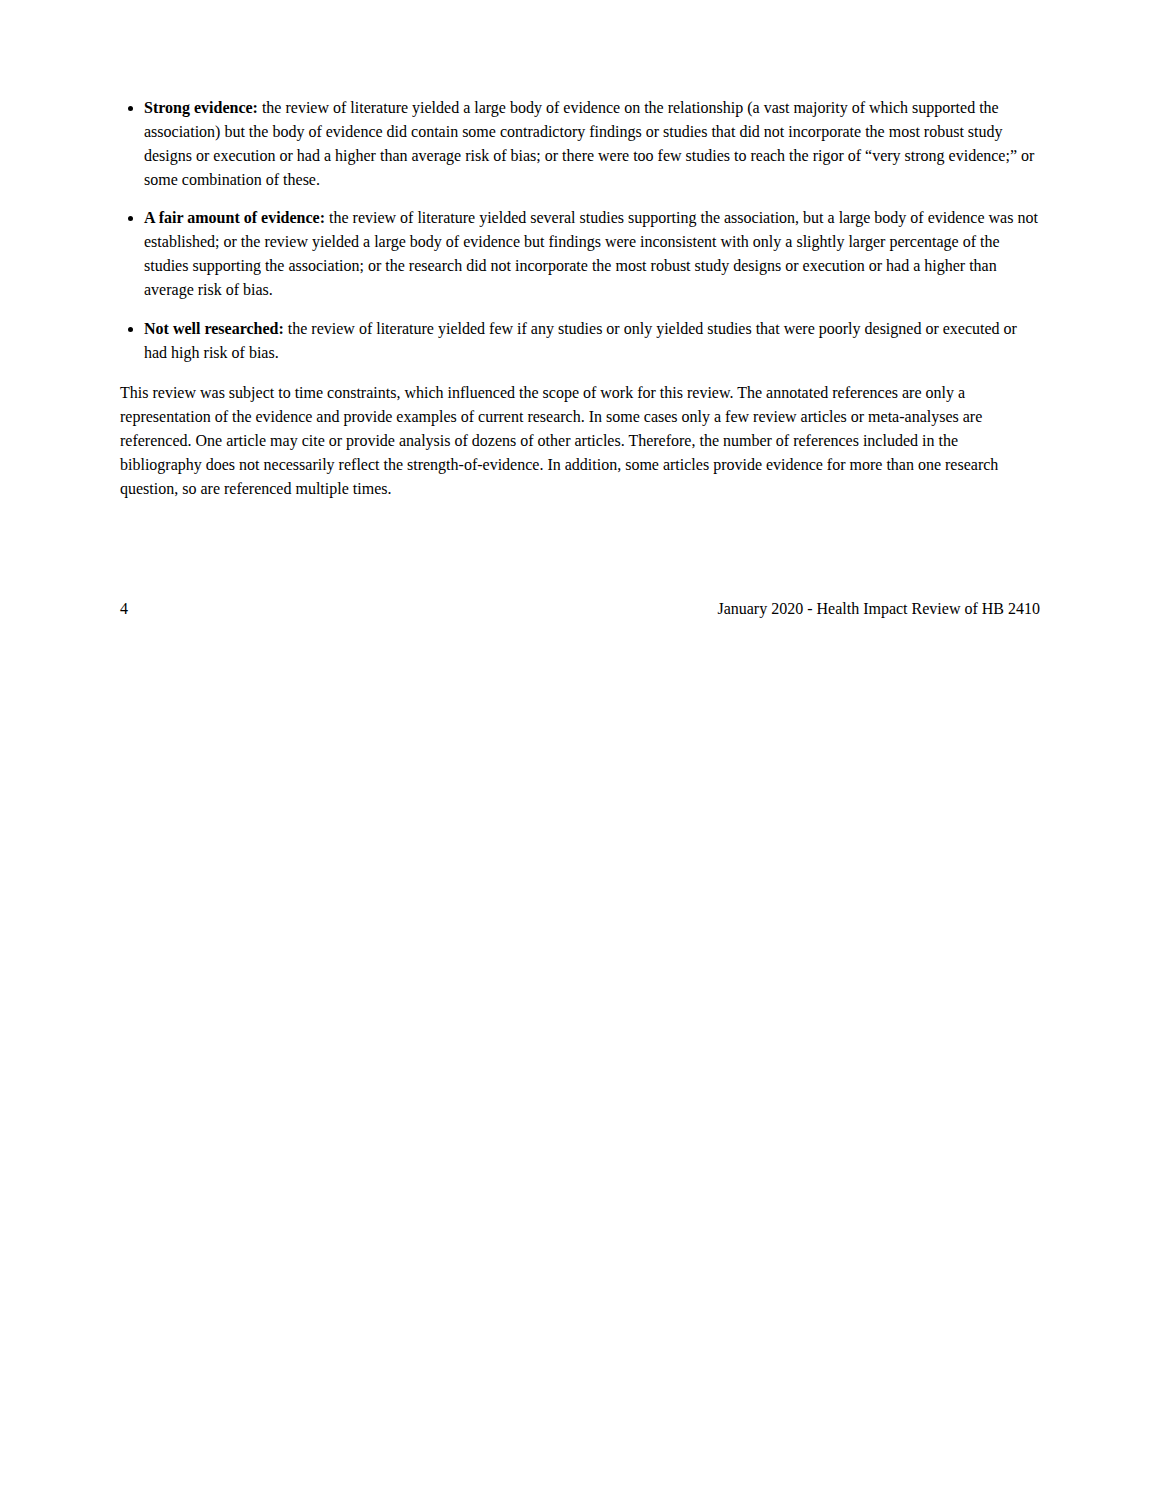Strong evidence: the review of literature yielded a large body of evidence on the relationship (a vast majority of which supported the association) but the body of evidence did contain some contradictory findings or studies that did not incorporate the most robust study designs or execution or had a higher than average risk of bias; or there were too few studies to reach the rigor of “very strong evidence;” or some combination of these.
A fair amount of evidence: the review of literature yielded several studies supporting the association, but a large body of evidence was not established; or the review yielded a large body of evidence but findings were inconsistent with only a slightly larger percentage of the studies supporting the association; or the research did not incorporate the most robust study designs or execution or had a higher than average risk of bias.
Not well researched: the review of literature yielded few if any studies or only yielded studies that were poorly designed or executed or had high risk of bias.
This review was subject to time constraints, which influenced the scope of work for this review. The annotated references are only a representation of the evidence and provide examples of current research. In some cases only a few review articles or meta-analyses are referenced. One article may cite or provide analysis of dozens of other articles. Therefore, the number of references included in the bibliography does not necessarily reflect the strength-of-evidence. In addition, some articles provide evidence for more than one research question, so are referenced multiple times.
4 January 2020 - Health Impact Review of HB 2410